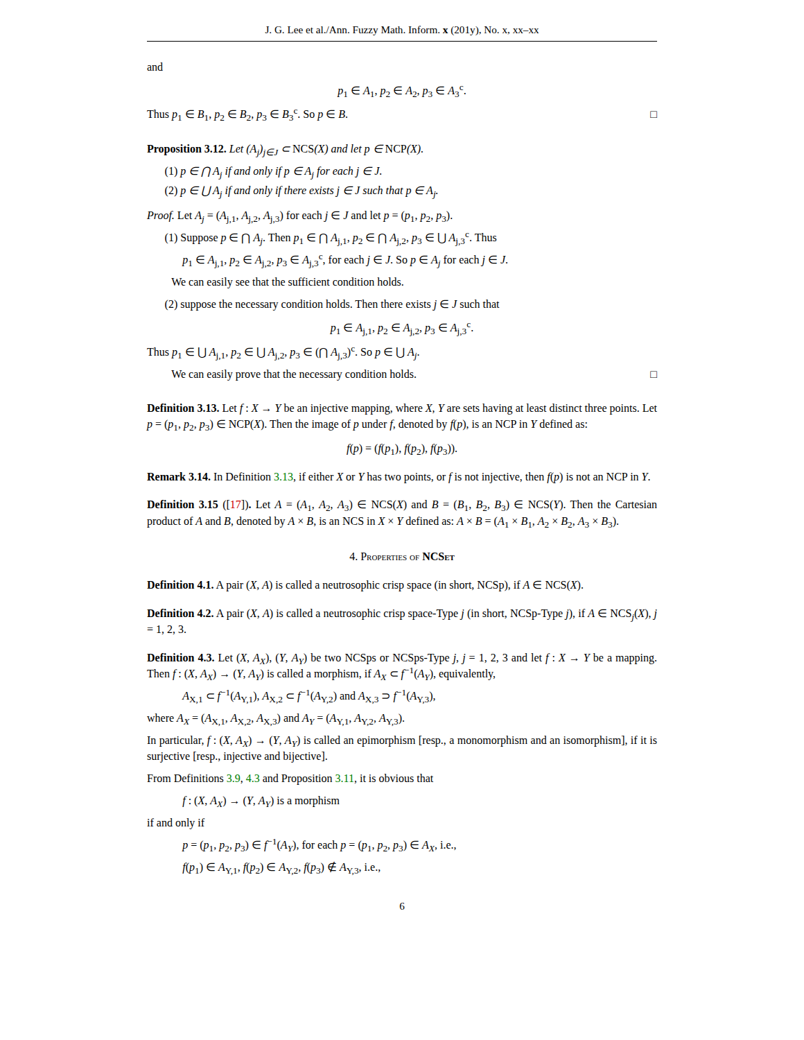J. G. Lee et al./Ann. Fuzzy Math. Inform. x (201y), No. x, xx–xx
and
p1 ∈ A1, p2 ∈ A2, p3 ∈ A3c.
Thus p1 ∈ B1, p2 ∈ B2, p3 ∈ B3c. So p ∈ B. □
Proposition 3.12. Let (Aj)j∈J ⊂ NCS(X) and let p ∈ NCP(X).
(1) p ∈ ⋂ Aj if and only if p ∈ Aj for each j ∈ J.
(2) p ∈ ⋃ Aj if and only if there exists j ∈ J such that p ∈ Aj.
Proof. Let Aj = (Aj,1, Aj,2, Aj,3) for each j ∈ J and let p = (p1, p2, p3).
(1) Suppose p ∈ ⋂ Aj. Then p1 ∈ ⋂ Aj,1, p2 ∈ ⋂ Aj,2, p3 ∈ ⋃ Aj,3c. Thus
p1 ∈ Aj,1, p2 ∈ Aj,2, p3 ∈ Aj,3c, for each j ∈ J. So p ∈ Aj for each j ∈ J.
We can easily see that the sufficient condition holds.
(2) suppose the necessary condition holds. Then there exists j ∈ J such that
p1 ∈ Aj,1, p2 ∈ Aj,2, p3 ∈ Aj,3c.
Thus p1 ∈ ⋃ Aj,1, p2 ∈ ⋃ Aj,2, p3 ∈ (⋂ Aj,3)c. So p ∈ ⋃ Aj.
We can easily prove that the necessary condition holds. □
Definition 3.13. Let f : X → Y be an injective mapping, where X, Y are sets having at least distinct three points. Let p = (p1, p2, p3) ∈ NCP(X). Then the image of p under f, denoted by f(p), is an NCP in Y defined as:
f(p) = (f(p1), f(p2), f(p3)).
Remark 3.14. In Definition 3.13, if either X or Y has two points, or f is not injective, then f(p) is not an NCP in Y.
Definition 3.15 ([17]). Let A = (A1, A2, A3) ∈ NCS(X) and B = (B1, B2, B3) ∈ NCS(Y). Then the Cartesian product of A and B, denoted by A × B, is an NCS in X × Y defined as: A × B = (A1 × B1, A2 × B2, A3 × B3).
4. Properties of NCSet
Definition 4.1. A pair (X, A) is called a neutrosophic crisp space (in short, NCSp), if A ∈ NCS(X).
Definition 4.2. A pair (X, A) is called a neutrosophic crisp space-Type j (in short, NCSp-Type j), if A ∈ NCSj(X), j = 1, 2, 3.
Definition 4.3. Let (X, AX), (Y, AY) be two NCSps or NCSps-Type j, j = 1, 2, 3 and let f : X → Y be a mapping. Then f : (X, AX) → (Y, AY) is called a morphism, if AX ⊂ f−1(AY), equivalently,
AX,1 ⊂ f−1(AY,1), AX,2 ⊂ f−1(AY,2) and AX,3 ⊃ f−1(AY,3),
where AX = (AX,1, AX,2, AX,3) and AY = (AY,1, AY,2, AY,3).
In particular, f : (X, AX) → (Y, AY) is called an epimorphism [resp., a monomorphism and an isomorphism], if it is surjective [resp., injective and bijective].
From Definitions 3.9, 4.3 and Proposition 3.11, it is obvious that
f : (X, AX) → (Y, AY) is a morphism
if and only if
p = (p1, p2, p3) ∈ f−1(AY), for each p = (p1, p2, p3) ∈ AX, i.e.,
f(p1) ∈ AY,1, f(p2) ∈ AY,2, f(p3) ∉ AY,3, i.e.,
6